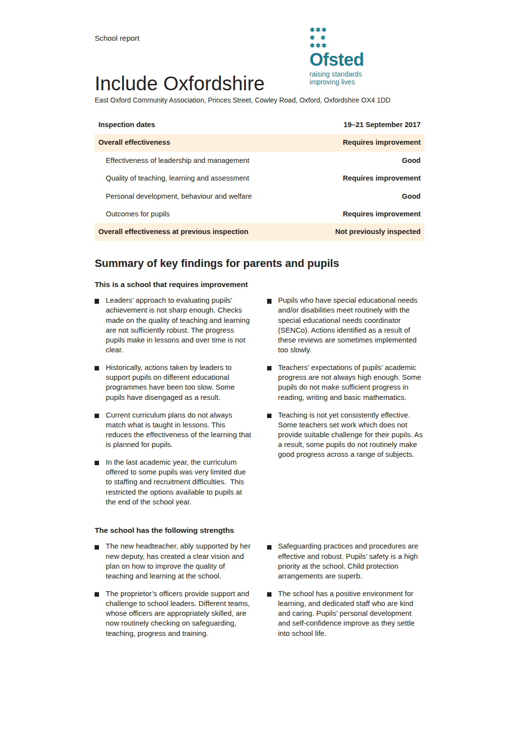School report
✱✱✱
✱ ✱
✱✱✱
Ofsted
raising standards
improving lives
Include Oxfordshire
East Oxford Community Association, Princes Street, Cowley Road, Oxford, Oxfordshire OX4 1DD
| Inspection dates | 19–21 September 2017 |
| Overall effectiveness | Requires improvement |
| Effectiveness of leadership and management | Good |
| Quality of teaching, learning and assessment | Requires improvement |
| Personal development, behaviour and welfare | Good |
| Outcomes for pupils | Requires improvement |
| Overall effectiveness at previous inspection | Not previously inspected |
Summary of key findings for parents and pupils
This is a school that requires improvement
Leaders’ approach to evaluating pupils’ achievement is not sharp enough. Checks made on the quality of teaching and learning are not sufficiently robust. The progress pupils make in lessons and over time is not clear.
Historically, actions taken by leaders to support pupils on different educational programmes have been too slow. Some pupils have disengaged as a result.
Current curriculum plans do not always match what is taught in lessons. This reduces the effectiveness of the learning that is planned for pupils.
In the last academic year, the curriculum offered to some pupils was very limited due to staffing and recruitment difficulties. This restricted the options available to pupils at the end of the school year.
Pupils who have special educational needs and/or disabilities meet routinely with the special educational needs coordinator (SENCo). Actions identified as a result of these reviews are sometimes implemented too slowly.
Teachers’ expectations of pupils’ academic progress are not always high enough. Some pupils do not make sufficient progress in reading, writing and basic mathematics.
Teaching is not yet consistently effective. Some teachers set work which does not provide suitable challenge for their pupils. As a result, some pupils do not routinely make good progress across a range of subjects.
The school has the following strengths
The new headteacher, ably supported by her new deputy, has created a clear vision and plan on how to improve the quality of teaching and learning at the school.
The proprietor’s officers provide support and challenge to school leaders. Different teams, whose officers are appropriately skilled, are now routinely checking on safeguarding, teaching, progress and training.
Safeguarding practices and procedures are effective and robust. Pupils’ safety is a high priority at the school. Child protection arrangements are superb.
The school has a positive environment for learning, and dedicated staff who are kind and caring. Pupils’ personal development and self-confidence improve as they settle into school life.